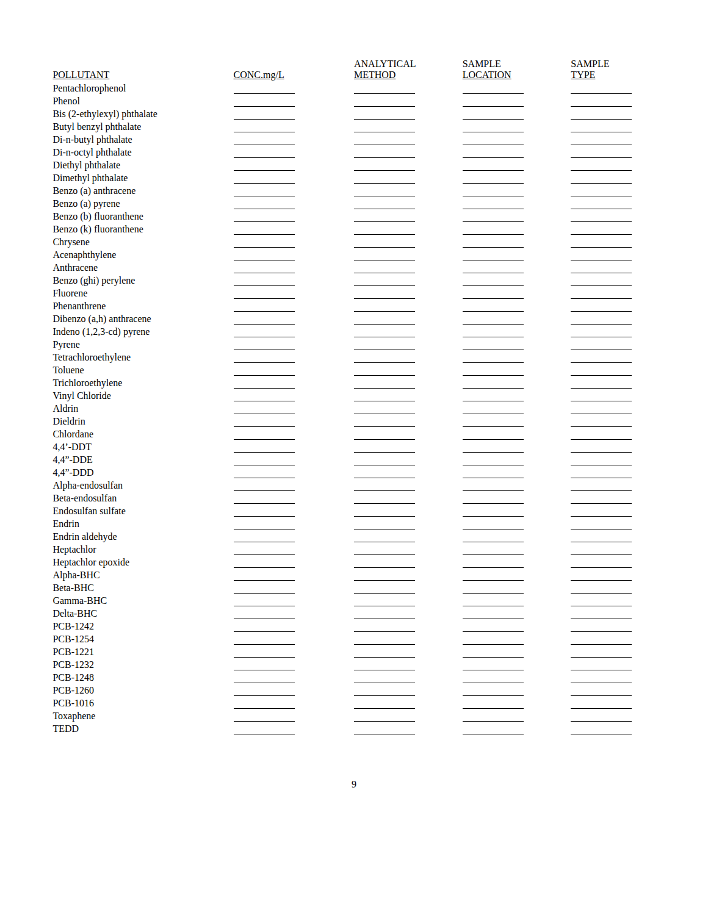| POLLUTANT | CONC.mg/L | ANALYTICAL METHOD | SAMPLE LOCATION | SAMPLE TYPE |
| --- | --- | --- | --- | --- |
| Pentachlorophenol | | | | |
| Phenol | | | | |
| Bis (2-ethylexyl) phthalate | | | | |
| Butyl benzyl phthalate | | | | |
| Di-n-butyl phthalate | | | | |
| Di-n-octyl phthalate | | | | |
| Diethyl phthalate | | | | |
| Dimethyl phthalate | | | | |
| Benzo (a) anthracene | | | | |
| Benzo (a) pyrene | | | | |
| Benzo (b) fluoranthene | | | | |
| Benzo (k) fluoranthene | | | | |
| Chrysene | | | | |
| Acenaphthylene | | | | |
| Anthracene | | | | |
| Benzo (ghi) perylene | | | | |
| Fluorene | | | | |
| Phenanthrene | | | | |
| Dibenzo (a,h) anthracene | | | | |
| Indeno (1,2,3-cd) pyrene | | | | |
| Pyrene | | | | |
| Tetrachloroethylene | | | | |
| Toluene | | | | |
| Trichloroethylene | | | | |
| Vinyl Chloride | | | | |
| Aldrin | | | | |
| Dieldrin | | | | |
| Chlordane | | | | |
| 4,4’-DDT | | | | |
| 4,4”-DDE | | | | |
| 4,4”-DDD | | | | |
| Alpha-endosulfan | | | | |
| Beta-endosulfan | | | | |
| Endosulfan sulfate | | | | |
| Endrin | | | | |
| Endrin aldehyde | | | | |
| Heptachlor | | | | |
| Heptachlor epoxide | | | | |
| Alpha-BHC | | | | |
| Beta-BHC | | | | |
| Gamma-BHC | | | | |
| Delta-BHC | | | | |
| PCB-1242 | | | | |
| PCB-1254 | | | | |
| PCB-1221 | | | | |
| PCB-1232 | | | | |
| PCB-1248 | | | | |
| PCB-1260 | | | | |
| PCB-1016 | | | | |
| Toxaphene | | | | |
| TEDD | | | | |
9